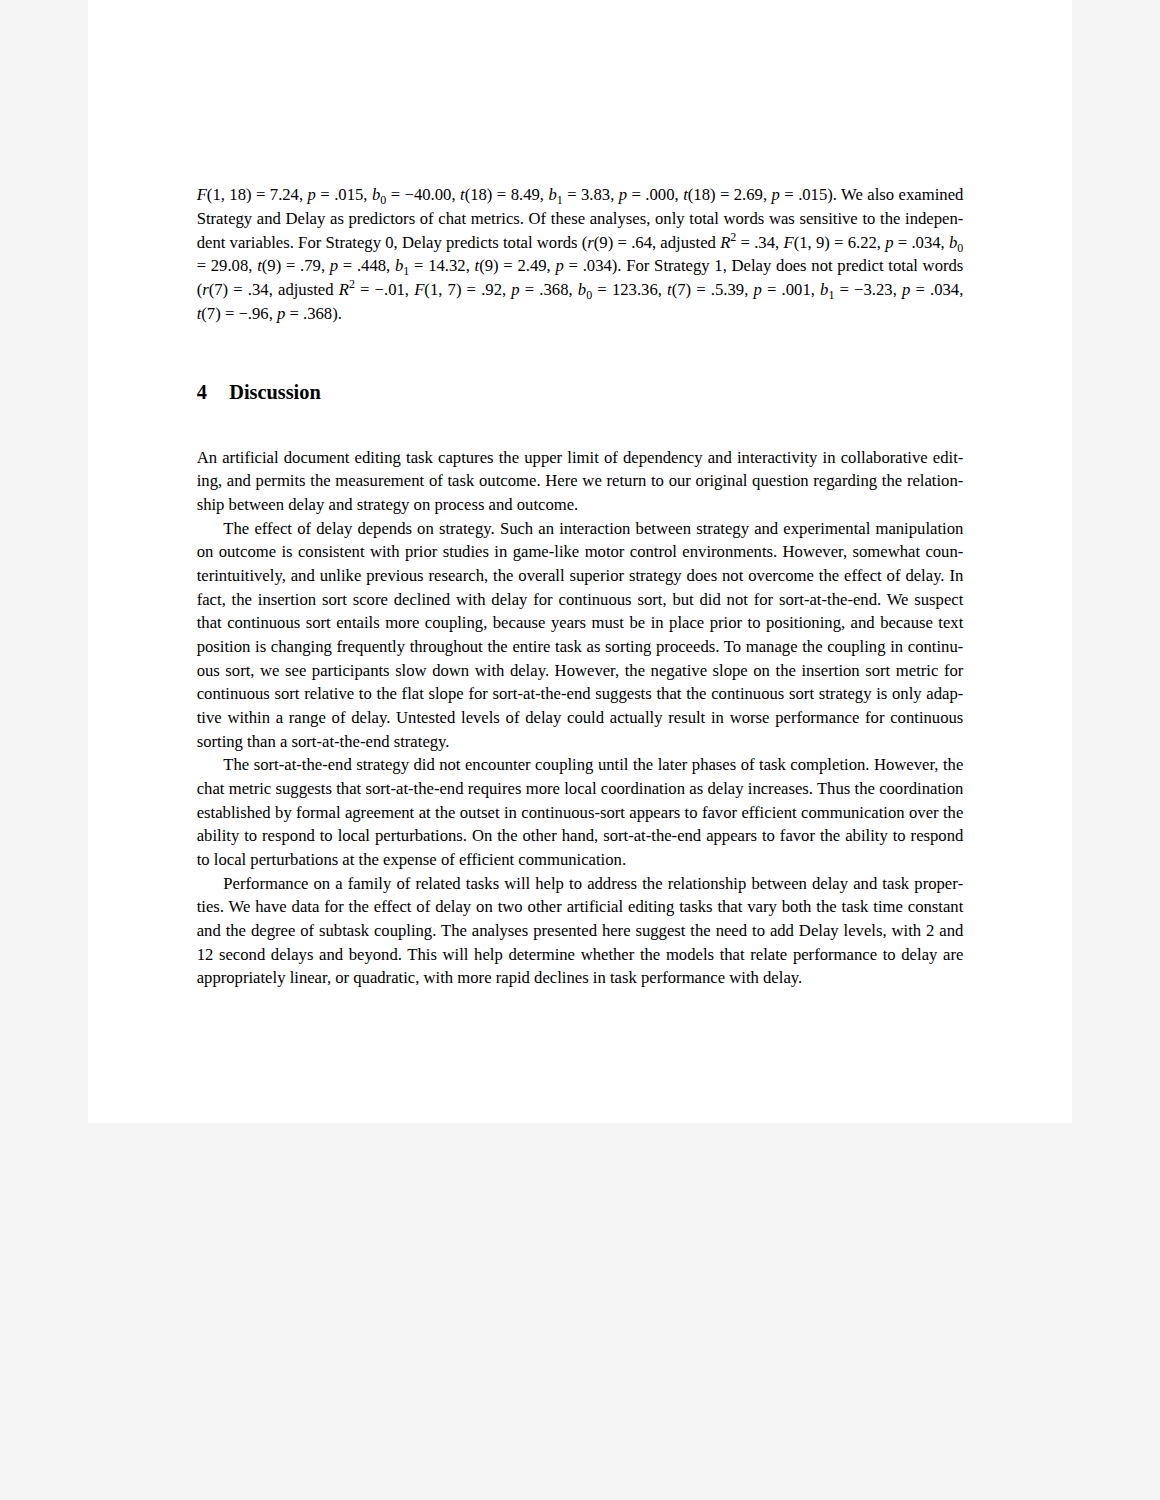F(1, 18) = 7.24, p = .015, b0 = −40.00, t(18) = 8.49, b1 = 3.83, p = .000, t(18) = 2.69, p = .015). We also examined Strategy and Delay as predictors of chat metrics. Of these analyses, only total words was sensitive to the independent variables. For Strategy 0, Delay predicts total words (r(9) = .64, adjusted R2 = .34, F(1, 9) = 6.22, p = .034, b0 = 29.08, t(9) = .79, p = .448, b1 = 14.32, t(9) = 2.49, p = .034). For Strategy 1, Delay does not predict total words (r(7) = .34, adjusted R2 = −.01, F(1, 7) = .92, p = .368, b0 = 123.36, t(7) = .5.39, p = .001, b1 = −3.23, p = .034, t(7) = −.96, p = .368).
4 Discussion
An artificial document editing task captures the upper limit of dependency and interactivity in collaborative editing, and permits the measurement of task outcome. Here we return to our original question regarding the relationship between delay and strategy on process and outcome.
The effect of delay depends on strategy. Such an interaction between strategy and experimental manipulation on outcome is consistent with prior studies in game-like motor control environments. However, somewhat counterintuitively, and unlike previous research, the overall superior strategy does not overcome the effect of delay. In fact, the insertion sort score declined with delay for continuous sort, but did not for sort-at-the-end. We suspect that continuous sort entails more coupling, because years must be in place prior to positioning, and because text position is changing frequently throughout the entire task as sorting proceeds. To manage the coupling in continuous sort, we see participants slow down with delay. However, the negative slope on the insertion sort metric for continuous sort relative to the flat slope for sort-at-the-end suggests that the continuous sort strategy is only adaptive within a range of delay. Untested levels of delay could actually result in worse performance for continuous sorting than a sort-at-the-end strategy.
The sort-at-the-end strategy did not encounter coupling until the later phases of task completion. However, the chat metric suggests that sort-at-the-end requires more local coordination as delay increases. Thus the coordination established by formal agreement at the outset in continuous-sort appears to favor efficient communication over the ability to respond to local perturbations. On the other hand, sort-at-the-end appears to favor the ability to respond to local perturbations at the expense of efficient communication.
Performance on a family of related tasks will help to address the relationship between delay and task properties. We have data for the effect of delay on two other artificial editing tasks that vary both the task time constant and the degree of subtask coupling. The analyses presented here suggest the need to add Delay levels, with 2 and 12 second delays and beyond. This will help determine whether the models that relate performance to delay are appropriately linear, or quadratic, with more rapid declines in task performance with delay.